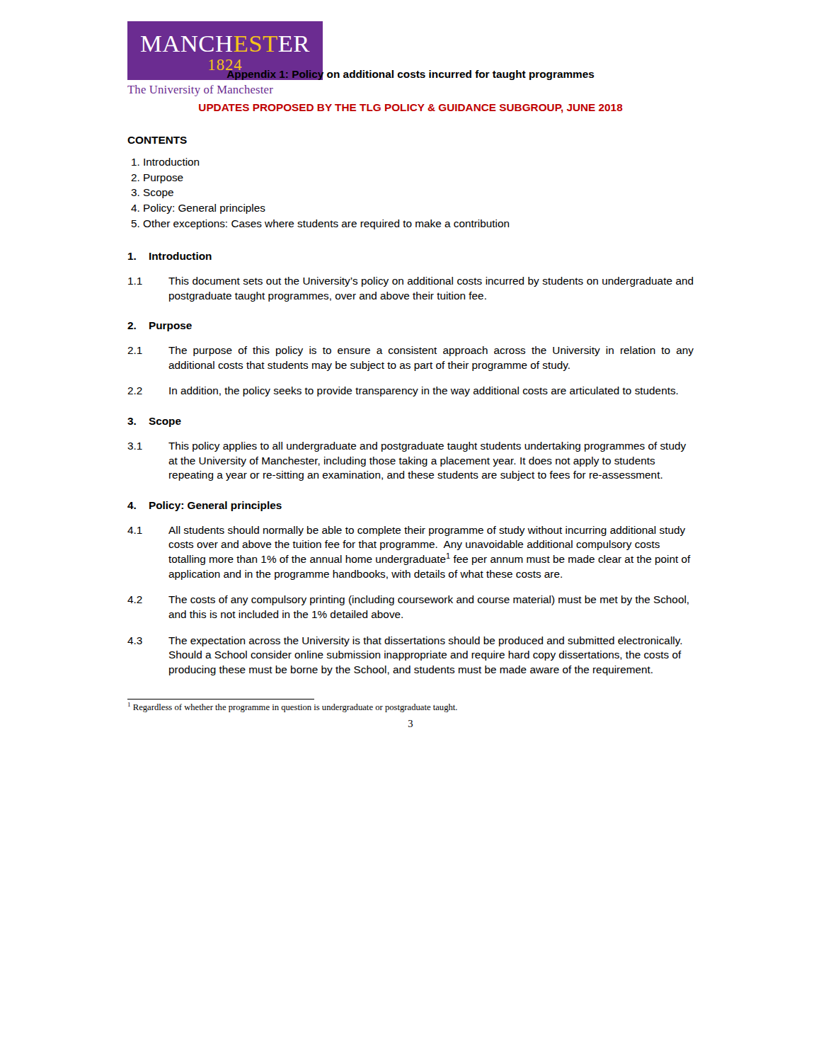MANCHESTER 1824
The University of Manchester
Appendix 1: Policy on additional costs incurred for taught programmes
UPDATES PROPOSED BY THE TLG POLICY & GUIDANCE SUBGROUP, JUNE 2018
CONTENTS
Introduction
Purpose
Scope
Policy: General principles
Other exceptions: Cases where students are required to make a contribution
1. Introduction
1.1 This document sets out the University’s policy on additional costs incurred by students on undergraduate and postgraduate taught programmes, over and above their tuition fee.
2. Purpose
2.1 The purpose of this policy is to ensure a consistent approach across the University in relation to any additional costs that students may be subject to as part of their programme of study.
2.2 In addition, the policy seeks to provide transparency in the way additional costs are articulated to students.
3. Scope
3.1 This policy applies to all undergraduate and postgraduate taught students undertaking programmes of study at the University of Manchester, including those taking a placement year. It does not apply to students repeating a year or re-sitting an examination, and these students are subject to fees for re-assessment.
4. Policy: General principles
4.1 All students should normally be able to complete their programme of study without incurring additional study costs over and above the tuition fee for that programme. Any unavoidable additional compulsory costs totalling more than 1% of the annual home undergraduate1 fee per annum must be made clear at the point of application and in the programme handbooks, with details of what these costs are.
4.2 The costs of any compulsory printing (including coursework and course material) must be met by the School, and this is not included in the 1% detailed above.
4.3 The expectation across the University is that dissertations should be produced and submitted electronically. Should a School consider online submission inappropriate and require hard copy dissertations, the costs of producing these must be borne by the School, and students must be made aware of the requirement.
1 Regardless of whether the programme in question is undergraduate or postgraduate taught.
3